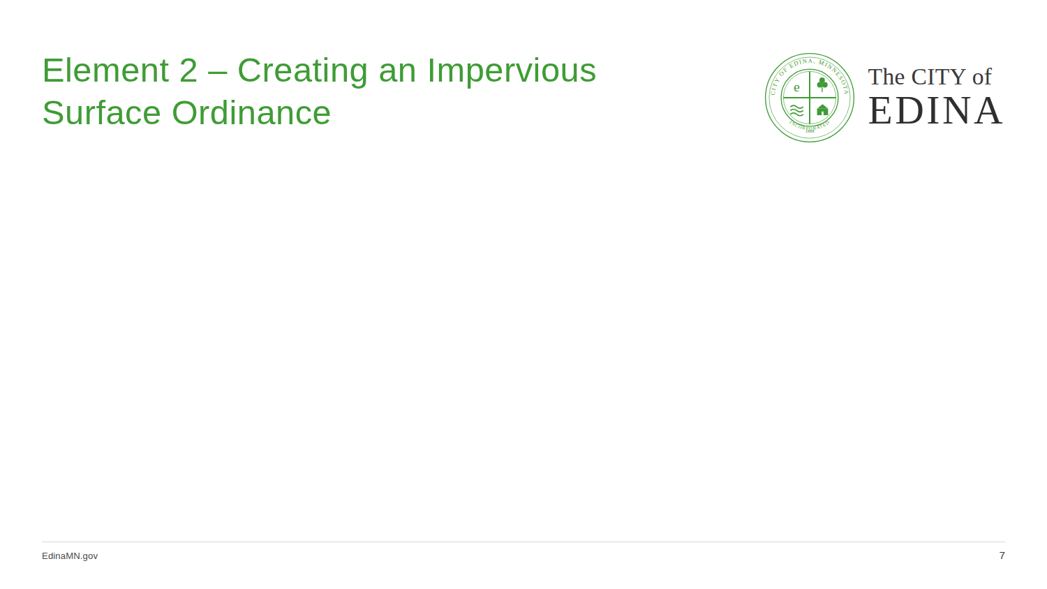Element 2 – Creating an Impervious Surface Ordinance
CITY OF EDINA, MINNESOTA INCORPORATED 1888 e
The CITY of EDINA
EdinaMN.gov 7